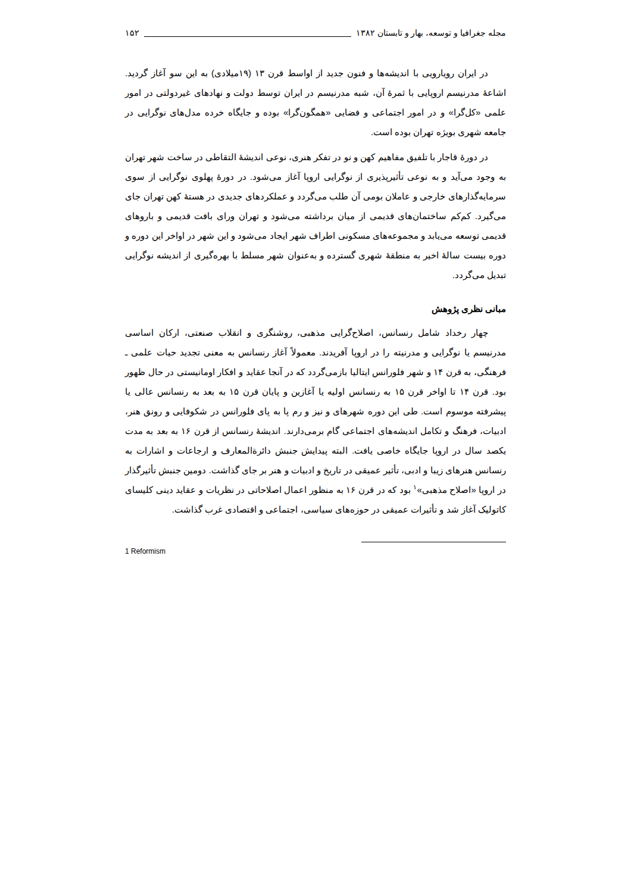مجله جغرافیا و توسعه، بهار و تابستان ۱۳۸۲ ۱۵۲
در ایران رویارویی با اندیشه‌ها و فنون جدید از اواسط قرن ۱۳ (۱۹میلادی) به این سو آغاز گردید. اشاعهٔ مدرنیسم اروپایی با ثمرهٔ آن، شبه مدرنیسم در ایران توسط دولت و نهادهای غیردولتی در امور علمی «کل‌گرا» و در امور اجتماعی و فضایی «همگون‌گرا» بوده و جایگاه خرده مدل‌های نوگرایی در جامعه شهری بویژه تهران بوده است.
در دورهٔ قاجار با تلفیق مفاهیم کهن و نو در تفکر هنری، نوعی اندیشهٔ التقاطی در ساخت شهر تهران به وجود می‌آید و به نوعی تأثیرپذیری از نوگرایی اروپا آغاز می‌شود. در دورهٔ پهلوی نوگرایی از سوی سرمایه‌گذارهای خارجی و عاملان بومی آن طلب می‌گردد و عملکردهای جدیدی در هستهٔ کهن تهران جای می‌گیرد. کم‌کم ساختمان‌های قدیمی از میان برداشته می‌شود و تهران ورای بافت قدیمی و باروهای قدیمی توسعه می‌یابد و مجموعه‌های مسکونی اطراف شهر ایجاد می‌شود و این شهر در اواخر این دوره و دوره بیست سالهٔ اخیر به منطقهٔ شهری گسترده و به‌عنوان شهر مسلط با بهره‌گیری از اندیشه نوگرایی تبدیل می‌گردد.
مبانی نظری پژوهش
چهار رخداد شامل رنسانس، اصلاح‌گرایی مذهبی، روشنگری و انقلاب صنعتی، ارکان اساسی مدرنیسم یا نوگرایی و مدرنیته را در اروپا آفریدند. معمولاً آغاز رنسانس به معنی تجدید حیات علمی ـ فرهنگی، به قرن ۱۴ و شهر فلورانس ایتالیا بازمی‌گردد که در آنجا عقاید و افکار اومانیستی در حال ظهور بود. قرن ۱۴ تا اواخر قرن ۱۵ به رنسانس اولیه یا آغازین و پایان قرن ۱۵ به بعد به رنسانس عالی یا پیشرفته موسوم است. طی این دوره شهرهای و نیز و رم پا به پای فلورانس در شکوفایی و رونق هنر، ادبیات، فرهنگ و تکامل اندیشه‌های اجتماعی گام برمی‌دارند. اندیشهٔ رنسانس از قرن ۱۶ به بعد به مدت یکصد سال در اروپا جایگاه خاصی یافت. البته پیدایش جنبش دائرةالمعارف و ارجاعات و اشارات به رنسانس هنرهای زیبا و ادبی، تأثیر عمیقی در تاریخ و ادبیات و هنر بر جای گذاشت. دومین جنبش تأثیرگذار در اروپا «اصلاح مذهبی»۱ بود که در قرن ۱۶ به منظور اعمال اصلاحاتی در نظریات و عقاید دینی کلیسای کاتولیک آغاز شد و تأثیرات عمیقی در حوزه‌های سیاسی، اجتماعی و اقتصادی غرب گذاشت.
1 Reformism